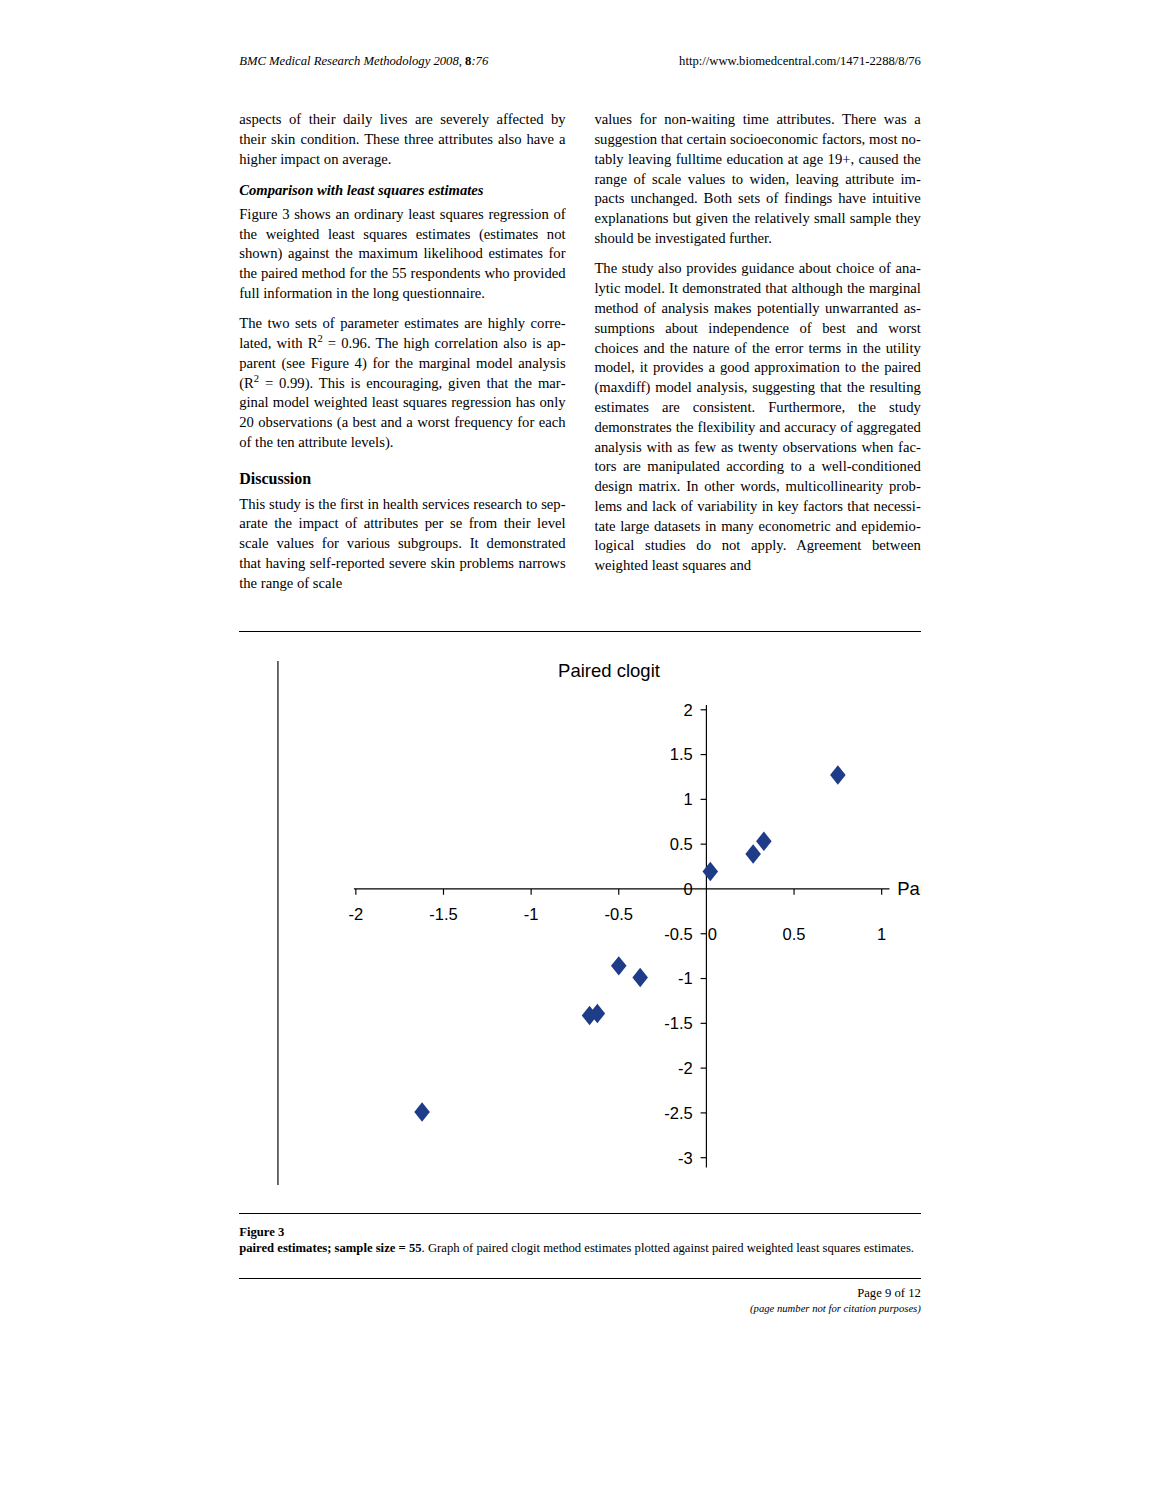BMC Medical Research Methodology 2008, 8:76
http://www.biomedcentral.com/1471-2288/8/76
aspects of their daily lives are severely affected by their skin condition. These three attributes also have a higher impact on average.
Comparison with least squares estimates
Figure 3 shows an ordinary least squares regression of the weighted least squares estimates (estimates not shown) against the maximum likelihood estimates for the paired method for the 55 respondents who provided full information in the long questionnaire.
The two sets of parameter estimates are highly correlated, with R2 = 0.96. The high correlation also is apparent (see Figure 4) for the marginal model analysis (R2 = 0.99). This is encouraging, given that the marginal model weighted least squares regression has only 20 observations (a best and a worst frequency for each of the ten attribute levels).
Discussion
This study is the first in health services research to separate the impact of attributes per se from their level scale values for various subgroups. It demonstrated that having self-reported severe skin problems narrows the range of scale
values for non-waiting time attributes. There was a suggestion that certain socioeconomic factors, most notably leaving fulltime education at age 19+, caused the range of scale values to widen, leaving attribute impacts unchanged. Both sets of findings have intuitive explanations but given the relatively small sample they should be investigated further.
The study also provides guidance about choice of analytic model. It demonstrated that although the marginal method of analysis makes potentially unwarranted assumptions about independence of best and worst choices and the nature of the error terms in the utility model, it provides a good approximation to the paired (maxdiff) model analysis, suggesting that the resulting estimates are consistent. Furthermore, the study demonstrates the flexibility and accuracy of aggregated analysis with as few as twenty observations when factors are manipulated according to a well-conditioned design matrix. In other words, multicollinearity problems and lack of variability in key factors that necessitate large datasets in many econometric and epidemiological studies do not apply. Agreement between weighted least squares and
Paired clogit Plot geometry: x: -2 .. 1 mapped to px 120 .. 660 (180 px per unit) y: -3 .. 2 mapped to px 520 .. 60 (92 px per unit) x=0 -> 120 + 2*180 = 480 y=0 -> 520 - 3*92 = 244 2 1.5 1 0.5 0 -0.5 -1 -1.5 -2 -2.5 -3 -2 -1.5 -1 -0.5 0 0.5 1 Paired WLS
Figure 3
paired estimates; sample size = 55. Graph of paired clogit method estimates plotted against paired weighted least squares estimates.
Page 9 of 12
(page number not for citation purposes)